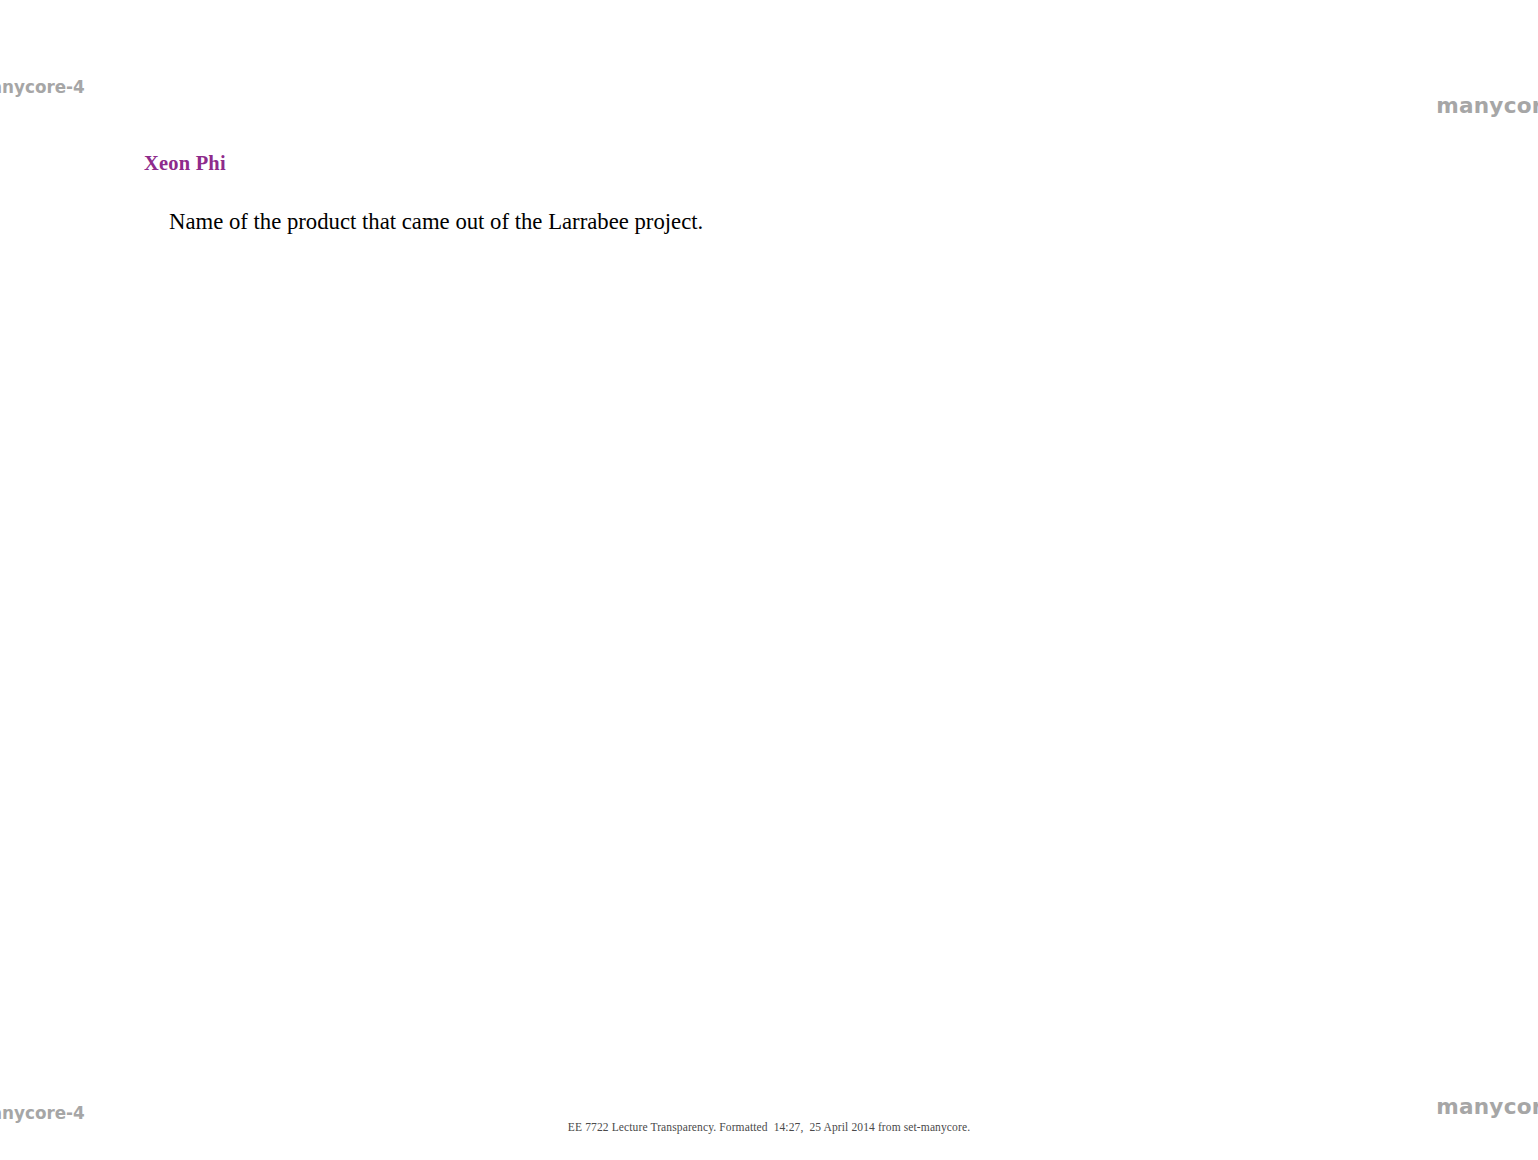anycore-4
manycore
Xeon Phi
Name of the product that came out of the Larrabee project.
EE 7722 Lecture Transparency. Formatted 14:27, 25 April 2014 from set-manycore.
anycore-4
manycore